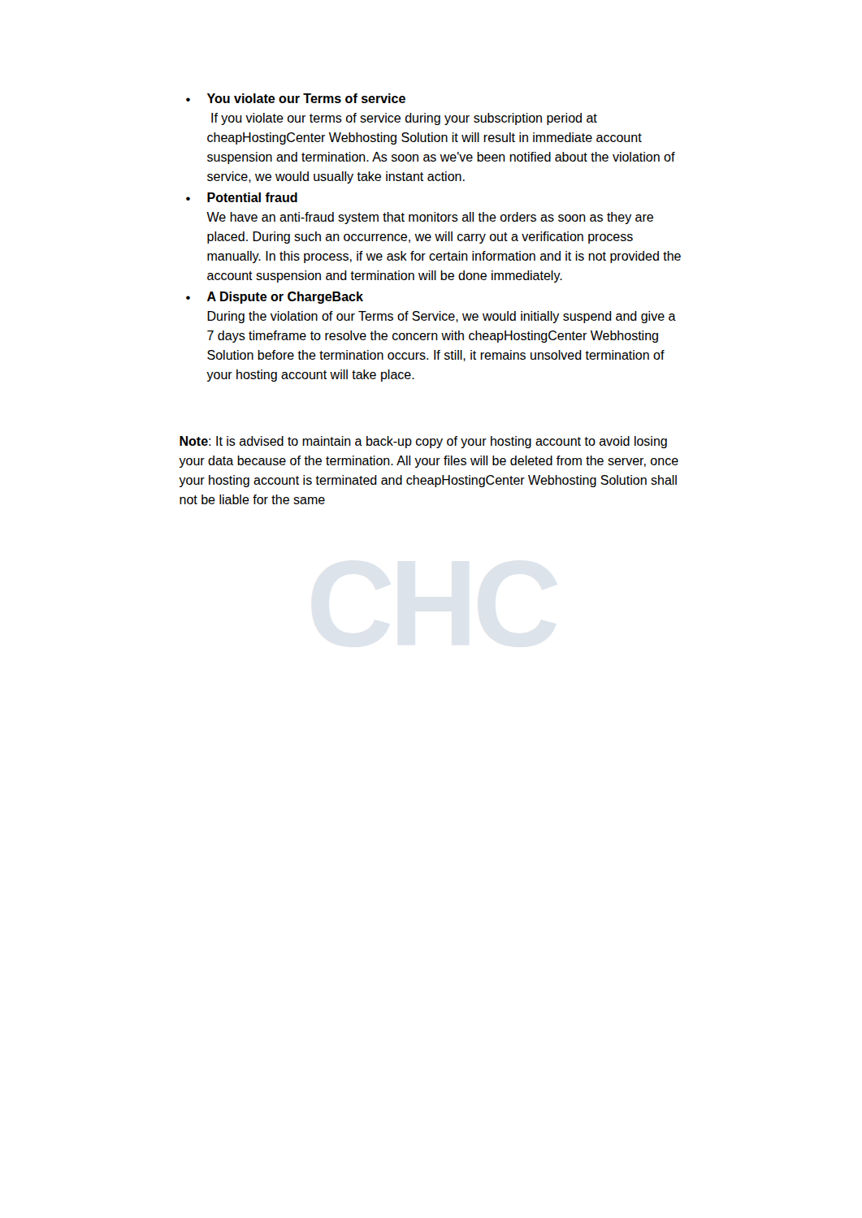You violate our Terms of service If you violate our terms of service during your subscription period at cheapHostingCenter Webhosting Solution it will result in immediate account suspension and termination. As soon as we've been notified about the violation of service, we would usually take instant action.
Potential fraud We have an anti-fraud system that monitors all the orders as soon as they are placed. During such an occurrence, we will carry out a verification process manually. In this process, if we ask for certain information and it is not provided the account suspension and termination will be done immediately.
A Dispute or ChargeBack During the violation of our Terms of Service, we would initially suspend and give a 7 days timeframe to resolve the concern with cheapHostingCenter Webhosting Solution before the termination occurs. If still, it remains unsolved termination of your hosting account will take place.
Note: It is advised to maintain a back-up copy of your hosting account to avoid losing your data because of the termination. All your files will be deleted from the server, once your hosting account is terminated and cheapHostingCenter Webhosting Solution shall not be liable for the same
CHC